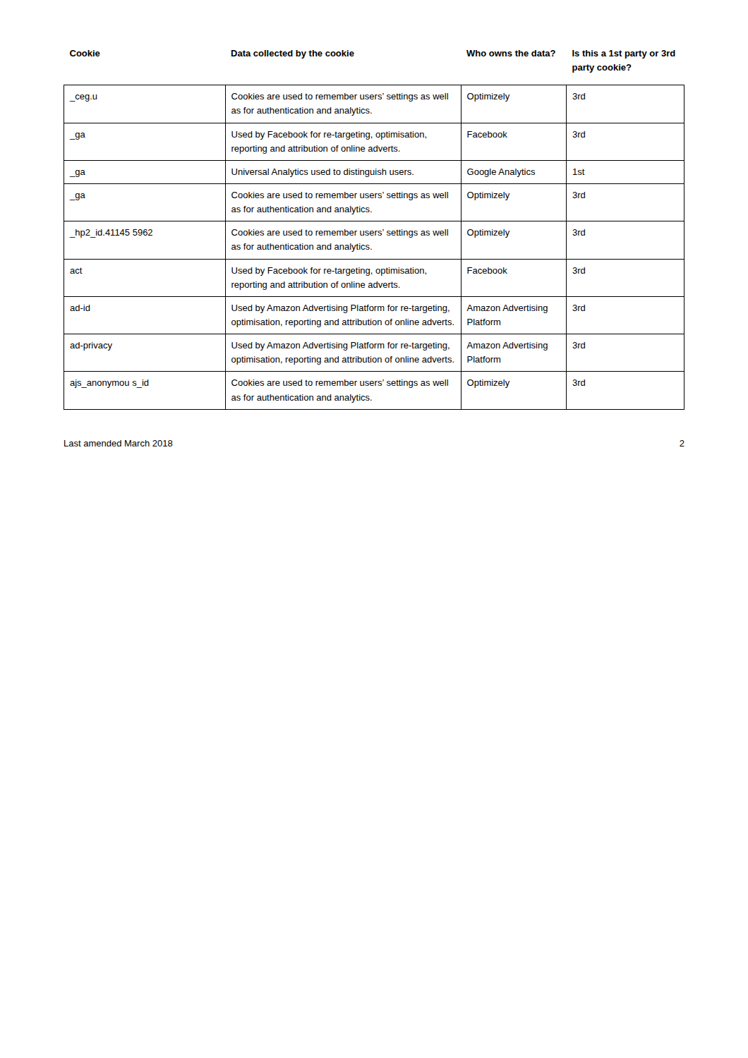| Cookie | Data collected by the cookie | Who owns the data? | Is this a 1st party or 3rd party cookie? |
| --- | --- | --- | --- |
| _ceg.u | Cookies are used to remember users’ settings as well as for authentication and analytics. | Optimizely | 3rd |
| _ga | Used by Facebook for re-targeting, optimisation, reporting and attribution of online adverts. | Facebook | 3rd |
| _ga | Universal Analytics used to distinguish users. | Google Analytics | 1st |
| _ga | Cookies are used to remember users’ settings as well as for authentication and analytics. | Optimizely | 3rd |
| _hp2_id.41145 5962 | Cookies are used to remember users’ settings as well as for authentication and analytics. | Optimizely | 3rd |
| act | Used by Facebook for re-targeting, optimisation, reporting and attribution of online adverts. | Facebook | 3rd |
| ad-id | Used by Amazon Advertising Platform for re-targeting, optimisation, reporting and attribution of online adverts. | Amazon Advertising Platform | 3rd |
| ad-privacy | Used by Amazon Advertising Platform for re-targeting, optimisation, reporting and attribution of online adverts. | Amazon Advertising Platform | 3rd |
| ajs_anonymou s_id | Cookies are used to remember users’ settings as well as for authentication and analytics. | Optimizely | 3rd |
Last amended March 2018 2